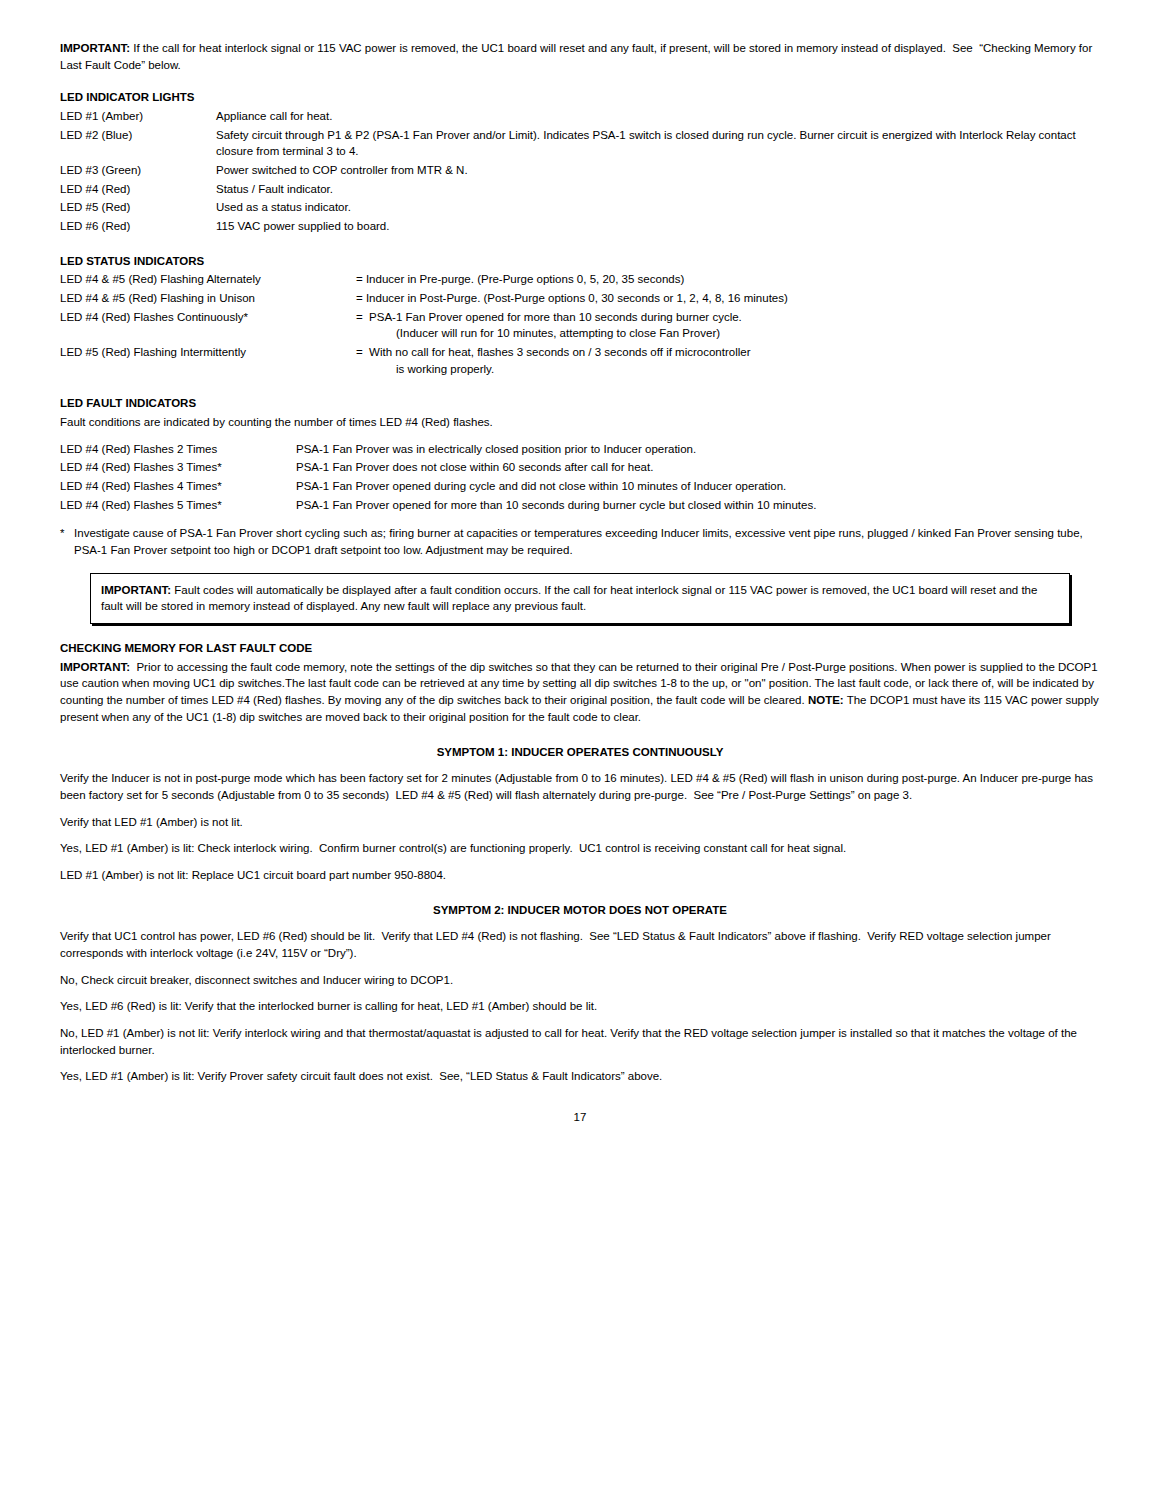IMPORTANT: If the call for heat interlock signal or 115 VAC power is removed, the UC1 board will reset and any fault, if present, will be stored in memory instead of displayed. See “Checking Memory for Last Fault Code” below.
LED INDICATOR LIGHTS
| LED #1 (Amber) | Appliance call for heat. |
| LED #2 (Blue) | Safety circuit through P1 & P2 (PSA-1 Fan Prover and/or Limit). Indicates PSA-1 switch is closed during run cycle. Burner circuit is energized with Interlock Relay contact closure from terminal 3 to 4. |
| LED #3 (Green) | Power switched to COP controller from MTR & N. |
| LED #4 (Red) | Status / Fault indicator. |
| LED #5 (Red) | Used as a status indicator. |
| LED #6 (Red) | 115 VAC power supplied to board. |
LED STATUS INDICATORS
| LED #4 & #5 (Red) Flashing Alternately | = Inducer in Pre-purge. (Pre-Purge options 0, 5, 20, 35 seconds) |
| LED #4 & #5 (Red) Flashing in Unison | = Inducer in Post-Purge. (Post-Purge options 0, 30 seconds or 1, 2, 4, 8, 16 minutes) |
| LED #4 (Red) Flashes Continuously* | = PSA-1 Fan Prover opened for more than 10 seconds during burner cycle. (Inducer will run for 10 minutes, attempting to close Fan Prover) |
| LED #5 (Red) Flashing Intermittently | = With no call for heat, flashes 3 seconds on / 3 seconds off if microcontroller is working properly. |
LED FAULT INDICATORS
Fault conditions are indicated by counting the number of times LED #4 (Red) flashes.
| LED #4 (Red) Flashes 2 Times | PSA-1 Fan Prover was in electrically closed position prior to Inducer operation. |
| LED #4 (Red) Flashes 3 Times* | PSA-1 Fan Prover does not close within 60 seconds after call for heat. |
| LED #4 (Red) Flashes 4 Times* | PSA-1 Fan Prover opened during cycle and did not close within 10 minutes of Inducer operation. |
| LED #4 (Red) Flashes 5 Times* | PSA-1 Fan Prover opened for more than 10 seconds during burner cycle but closed within 10 minutes. |
* Investigate cause of PSA-1 Fan Prover short cycling such as; firing burner at capacities or temperatures exceeding Inducer limits, excessive vent pipe runs, plugged / kinked Fan Prover sensing tube, PSA-1 Fan Prover setpoint too high or DCOP1 draft setpoint too low. Adjustment may be required.
IMPORTANT: Fault codes will automatically be displayed after a fault condition occurs. If the call for heat interlock signal or 115 VAC power is removed, the UC1 board will reset and the fault will be stored in memory instead of displayed. Any new fault will replace any previous fault.
CHECKING MEMORY FOR LAST FAULT CODE
IMPORTANT: Prior to accessing the fault code memory, note the settings of the dip switches so that they can be returned to their original Pre / Post-Purge positions. When power is supplied to the DCOP1 use caution when moving UC1 dip switches.The last fault code can be retrieved at any time by setting all dip switches 1-8 to the up, or "on" position. The last fault code, or lack there of, will be indicated by counting the number of times LED #4 (Red) flashes. By moving any of the dip switches back to their original position, the fault code will be cleared. NOTE: The DCOP1 must have its 115 VAC power supply present when any of the UC1 (1-8) dip switches are moved back to their original position for the fault code to clear.
SYMPTOM 1: INDUCER OPERATES CONTINUOUSLY
Verify the Inducer is not in post-purge mode which has been factory set for 2 minutes (Adjustable from 0 to 16 minutes). LED #4 & #5 (Red) will flash in unison during post-purge. An Inducer pre-purge has been factory set for 5 seconds (Adjustable from 0 to 35 seconds) LED #4 & #5 (Red) will flash alternately during pre-purge. See “Pre / Post-Purge Settings” on page 3.
Verify that LED #1 (Amber) is not lit.
Yes, LED #1 (Amber) is lit: Check interlock wiring. Confirm burner control(s) are functioning properly. UC1 control is receiving constant call for heat signal.
LED #1 (Amber) is not lit: Replace UC1 circuit board part number 950-8804.
SYMPTOM 2: INDUCER MOTOR DOES NOT OPERATE
Verify that UC1 control has power, LED #6 (Red) should be lit. Verify that LED #4 (Red) is not flashing. See “LED Status & Fault Indicators” above if flashing. Verify RED voltage selection jumper corresponds with interlock voltage (i.e 24V, 115V or “Dry”).
No, Check circuit breaker, disconnect switches and Inducer wiring to DCOP1.
Yes, LED #6 (Red) is lit: Verify that the interlocked burner is calling for heat, LED #1 (Amber) should be lit.
No, LED #1 (Amber) is not lit: Verify interlock wiring and that thermostat/aquastat is adjusted to call for heat. Verify that the RED voltage selection jumper is installed so that it matches the voltage of the interlocked burner.
Yes, LED #1 (Amber) is lit: Verify Prover safety circuit fault does not exist. See, “LED Status & Fault Indicators” above.
17